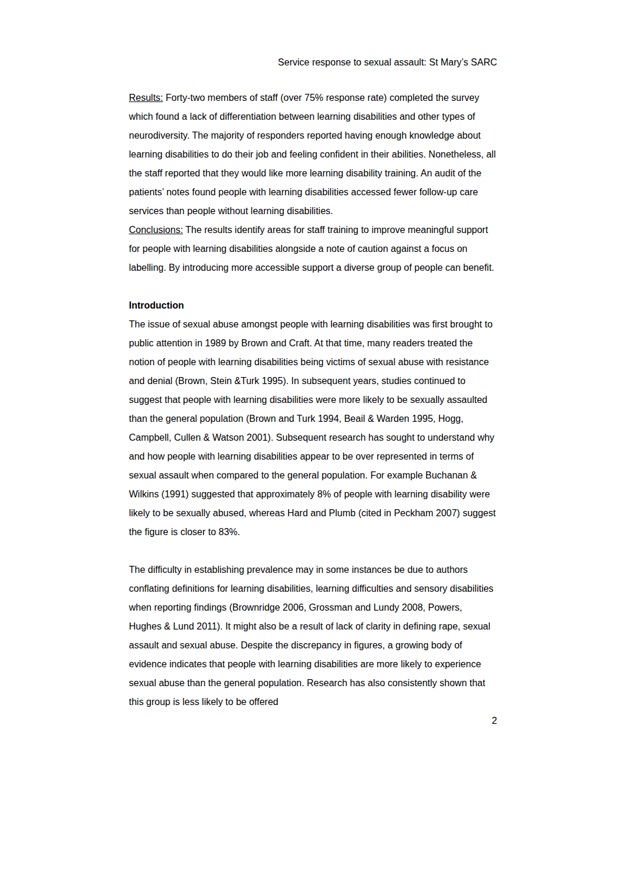Service response to sexual assault: St Mary’s SARC
Results: Forty-two members of staff (over 75% response rate) completed the survey which found a lack of differentiation between learning disabilities and other types of neurodiversity. The majority of responders reported having enough knowledge about learning disabilities to do their job and feeling confident in their abilities. Nonetheless, all the staff reported that they would like more learning disability training. An audit of the patients’ notes found people with learning disabilities accessed fewer follow-up care services than people without learning disabilities.
Conclusions: The results identify areas for staff training to improve meaningful support for people with learning disabilities alongside a note of caution against a focus on labelling. By introducing more accessible support a diverse group of people can benefit.
Introduction
The issue of sexual abuse amongst people with learning disabilities was first brought to public attention in 1989 by Brown and Craft. At that time, many readers treated the notion of people with learning disabilities being victims of sexual abuse with resistance and denial (Brown, Stein &Turk 1995). In subsequent years, studies continued to suggest that people with learning disabilities were more likely to be sexually assaulted than the general population (Brown and Turk 1994, Beail & Warden 1995, Hogg, Campbell, Cullen & Watson 2001). Subsequent research has sought to understand why and how people with learning disabilities appear to be over represented in terms of sexual assault when compared to the general population. For example Buchanan & Wilkins (1991) suggested that approximately 8% of people with learning disability were likely to be sexually abused, whereas Hard and Plumb (cited in Peckham 2007) suggest the figure is closer to 83%.
The difficulty in establishing prevalence may in some instances be due to authors conflating definitions for learning disabilities, learning difficulties and sensory disabilities when reporting findings (Brownridge 2006, Grossman and Lundy 2008, Powers, Hughes & Lund 2011). It might also be a result of lack of clarity in defining rape, sexual assault and sexual abuse. Despite the discrepancy in figures, a growing body of evidence indicates that people with learning disabilities are more likely to experience sexual abuse than the general population. Research has also consistently shown that this group is less likely to be offered
2